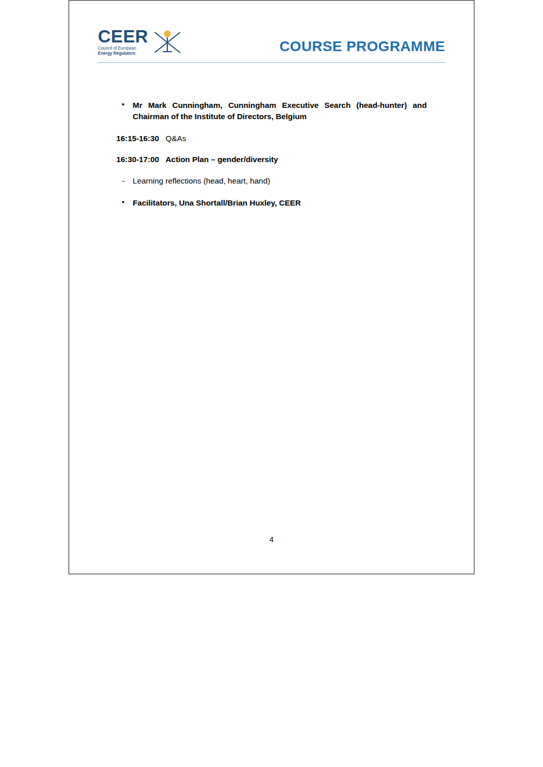CEER
Council of European
Energy Regulators
COURSE PROGRAMME
Mr Mark Cunningham, Cunningham Executive Search (head-hunter) and Chairman of the Institute of Directors, Belgium
16:15-16:30 Q&As
16:30-17:00 Action Plan – gender/diversity
Learning reflections (head, heart, hand)
Facilitators, Una Shortall/Brian Huxley, CEER
4